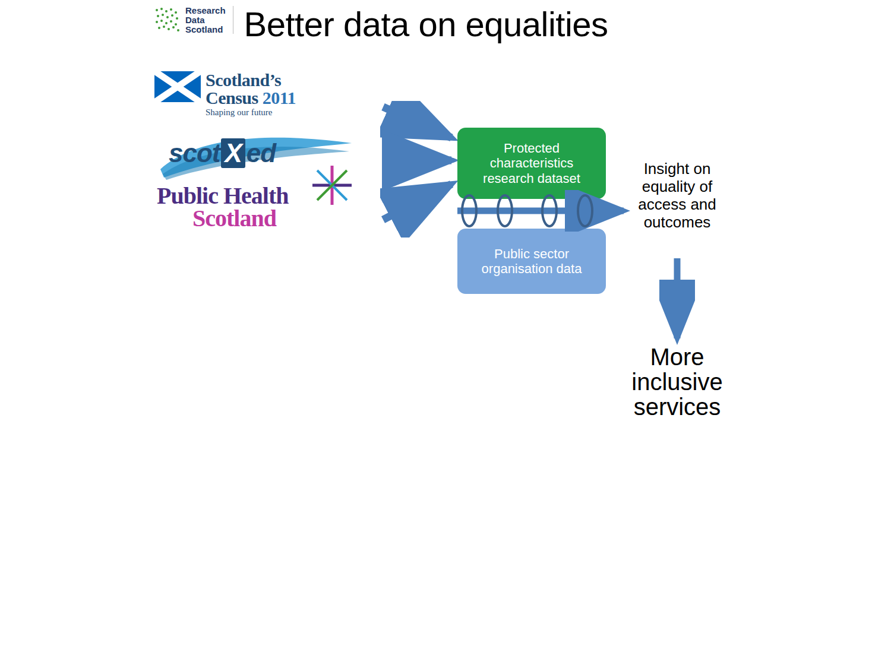Research Data Scotland
Better data on equalities
Scotland’s
Census 2011
Shaping our future
scot Xed
Public Health
Scotland
Protected characteristics research dataset
Public sector organisation data
Insight on equality of access and outcomes
More inclusive services